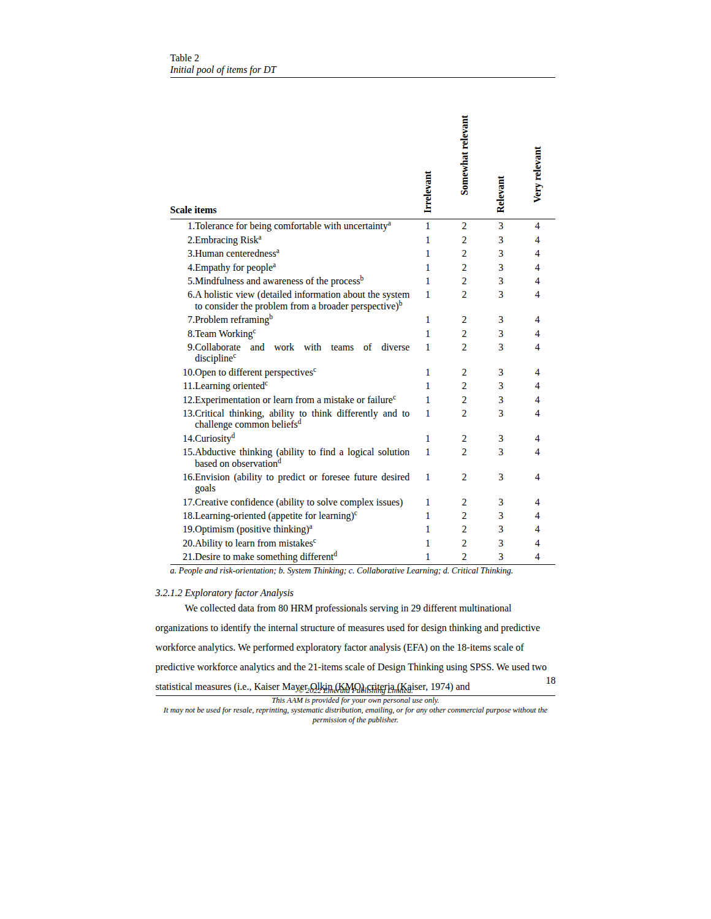Table 2
Initial pool of items for DT
| Scale items | Irrelevant | Somewhat relevant | Relevant | Very relevant |
| --- | --- | --- | --- | --- |
| 1. | Tolerance for being comfortable with uncertainty a | 1 | 2 | 3 | 4 |
| 2. | Embracing Risk a | 1 | 2 | 3 | 4 |
| 3. | Human centeredness a | 1 | 2 | 3 | 4 |
| 4. | Empathy for people a | 1 | 2 | 3 | 4 |
| 5. | Mindfulness and awareness of the process b | 1 | 2 | 3 | 4 |
| 6. | A holistic view (detailed information about the system to consider the problem from a broader perspective) b | 1 | 2 | 3 | 4 |
| 7. | Problem reframing b | 1 | 2 | 3 | 4 |
| 8. | Team Working c | 1 | 2 | 3 | 4 |
| 9. | Collaborate and work with teams of diverse discipline c | 1 | 2 | 3 | 4 |
| 10. | Open to different perspectives c | 1 | 2 | 3 | 4 |
| 11. | Learning oriented c | 1 | 2 | 3 | 4 |
| 12. | Experimentation or learn from a mistake or failure c | 1 | 2 | 3 | 4 |
| 13. | Critical thinking, ability to think differently and to challenge common beliefs d | 1 | 2 | 3 | 4 |
| 14. | Curiosity d | 1 | 2 | 3 | 4 |
| 15. | Abductive thinking (ability to find a logical solution based on observation d | 1 | 2 | 3 | 4 |
| 16. | Envision (ability to predict or foresee future desired goals | 1 | 2 | 3 | 4 |
| 17. | Creative confidence (ability to solve complex issues) | 1 | 2 | 3 | 4 |
| 18. | Learning-oriented (appetite for learning) c | 1 | 2 | 3 | 4 |
| 19. | Optimism (positive thinking) a | 1 | 2 | 3 | 4 |
| 20. | Ability to learn from mistakes c | 1 | 2 | 3 | 4 |
| 21. | Desire to make something different d | 1 | 2 | 3 | 4 |
a. People and risk-orientation; b. System Thinking; c. Collaborative Learning; d. Critical Thinking.
3.2.1.2 Exploratory factor Analysis
We collected data from 80 HRM professionals serving in 29 different multinational organizations to identify the internal structure of measures used for design thinking and predictive workforce analytics. We performed exploratory factor analysis (EFA) on the 18-items scale of predictive workforce analytics and the 21-items scale of Design Thinking using SPSS. We used two statistical measures (i.e., Kaiser Mayer Olkin (KMO) criteria (Kaiser, 1974) and
18
© 2022 Emerald Publishing Limited.
This AAM is provided for your own personal use only.
It may not be used for resale, reprinting, systematic distribution, emailing, or for any other commercial purpose without the permission of the publisher.